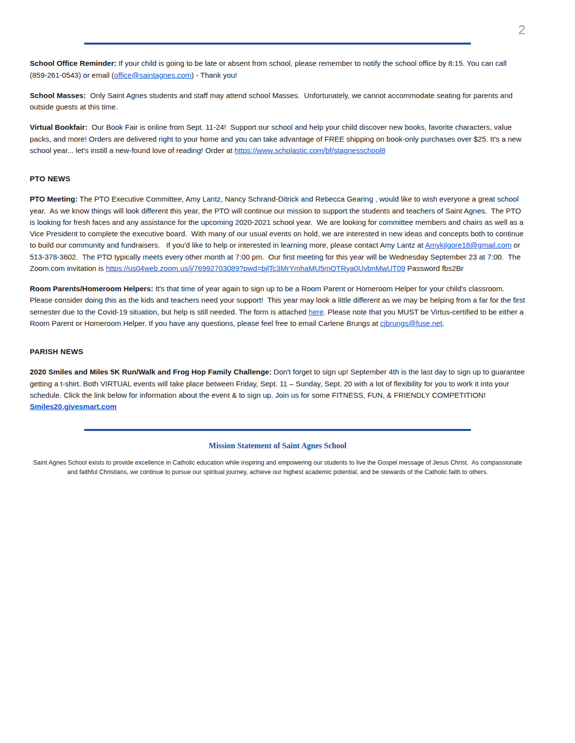2
School Office Reminder: If your child is going to be late or absent from school, please remember to notify the school office by 8:15. You can call (859-261-0543) or email (office@saintagnes.com) - Thank you!
School Masses: Only Saint Agnes students and staff may attend school Masses. Unfortunately, we cannot accommodate seating for parents and outside guests at this time.
Virtual Bookfair: Our Book Fair is online from Sept. 11-24! Support our school and help your child discover new books, favorite characters, value packs, and more! Orders are delivered right to your home and you can take advantage of FREE shipping on book-only purchases over $25. It's a new school year... let's instill a new-found love of reading! Order at https://www.scholastic.com/bf/stagnesschool8
PTO NEWS
PTO Meeting: The PTO Executive Committee, Amy Lantz, Nancy Schrand-Ditrick and Rebecca Gearing , would like to wish everyone a great school year. As we know things will look different this year, the PTO will continue our mission to support the students and teachers of Saint Agnes. The PTO is looking for fresh faces and any assistance for the upcoming 2020-2021 school year. We are looking for committee members and chairs as well as a Vice President to complete the executive board. With many of our usual events on hold, we are interested in new ideas and concepts both to continue to build our community and fundraisers. If you'd like to help or interested in learning more, please contact Amy Lantz at Amykilgore18@gmail.com or 513-378-3602. The PTO typically meets every other month at 7:00 pm. Our first meeting for this year will be Wednesday September 23 at 7:00. The Zoom.com invitation is https://us04web.zoom.us/j/76992703089?pwd=bjlTc3MrYmhaMU5mOTRya0UvbnMwUT09 Password fbs2Br
Room Parents/Homeroom Helpers: It's that time of year again to sign up to be a Room Parent or Homeroom Helper for your child's classroom. Please consider doing this as the kids and teachers need your support! This year may look a little different as we may be helping from a far for the first semester due to the Covid-19 situation, but help is still needed. The form is attached here. Please note that you MUST be Virtus-certified to be either a Room Parent or Homeroom Helper. If you have any questions, please feel free to email Carlene Brungs at cjbrungs@fuse.net.
PARISH NEWS
2020 Smiles and Miles 5K Run/Walk and Frog Hop Family Challenge: Don't forget to sign up! September 4th is the last day to sign up to guarantee getting a t-shirt. Both VIRTUAL events will take place between Friday, Sept. 11 – Sunday, Sept. 20 with a lot of flexibility for you to work it into your schedule. Click the link below for information about the event & to sign up. Join us for some FITNESS, FUN, & FRIENDLY COMPETITION! Smiles20.givesmart.com
Mission Statement of Saint Agnes School
Saint Agnes School exists to provide excellence in Catholic education while inspiring and empowering our students to live the Gospel message of Jesus Christ. As compassionate and faithful Christians, we continue to pursue our spiritual journey, achieve our highest academic potential, and be stewards of the Catholic faith to others.